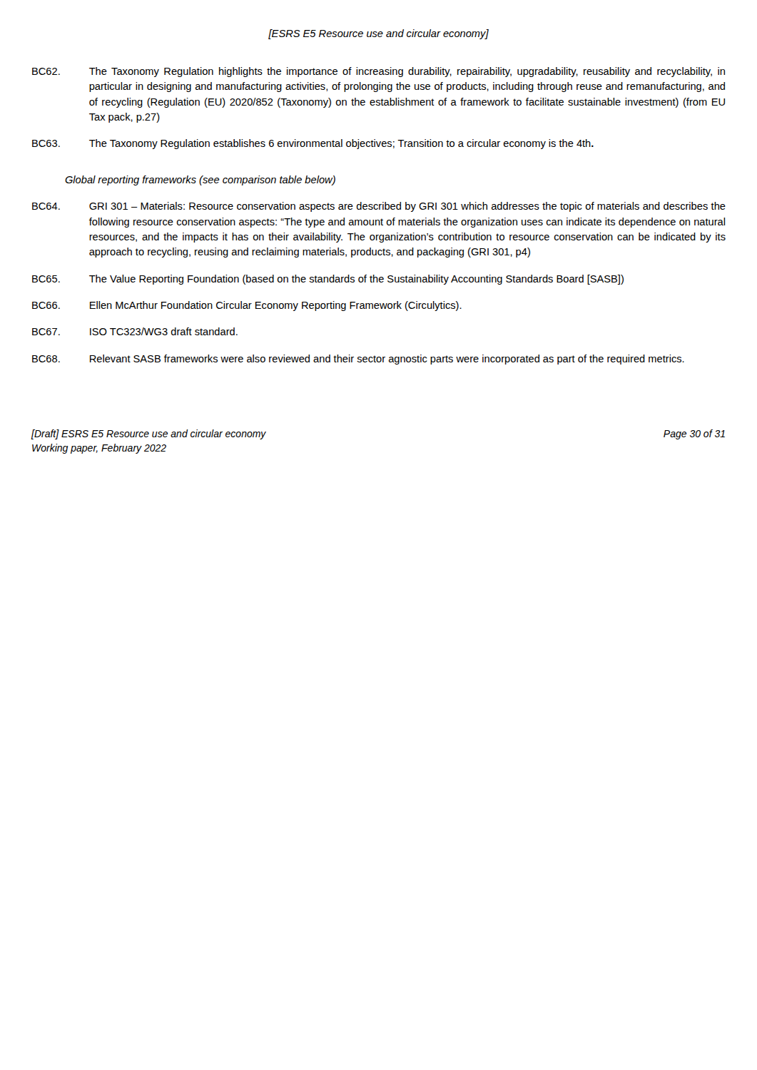[ESRS E5 Resource use and circular economy]
BC62.
The Taxonomy Regulation highlights the importance of increasing durability, repairability, upgradability, reusability and recyclability, in particular in designing and manufacturing activities, of prolonging the use of products, including through reuse and remanufacturing, and of recycling (Regulation (EU) 2020/852 (Taxonomy) on the establishment of a framework to facilitate sustainable investment) (from EU Tax pack, p.27)
BC63.
The Taxonomy Regulation establishes 6 environmental objectives; Transition to a circular economy is the 4th.
Global reporting frameworks (see comparison table below)
BC64.
GRI 301 – Materials: Resource conservation aspects are described by GRI 301 which addresses the topic of materials and describes the following resource conservation aspects: “The type and amount of materials the organization uses can indicate its dependence on natural resources, and the impacts it has on their availability. The organization’s contribution to resource conservation can be indicated by its approach to recycling, reusing and reclaiming materials, products, and packaging (GRI 301, p4)
BC65.
The Value Reporting Foundation (based on the standards of the Sustainability Accounting Standards Board [SASB])
BC66.
Ellen McArthur Foundation Circular Economy Reporting Framework (Circulytics).
BC67.
ISO TC323/WG3 draft standard.
BC68.
Relevant SASB frameworks were also reviewed and their sector agnostic parts were incorporated as part of the required metrics.
[Draft] ESRS E5 Resource use and circular economy
Working paper, February 2022
Page 30 of 31